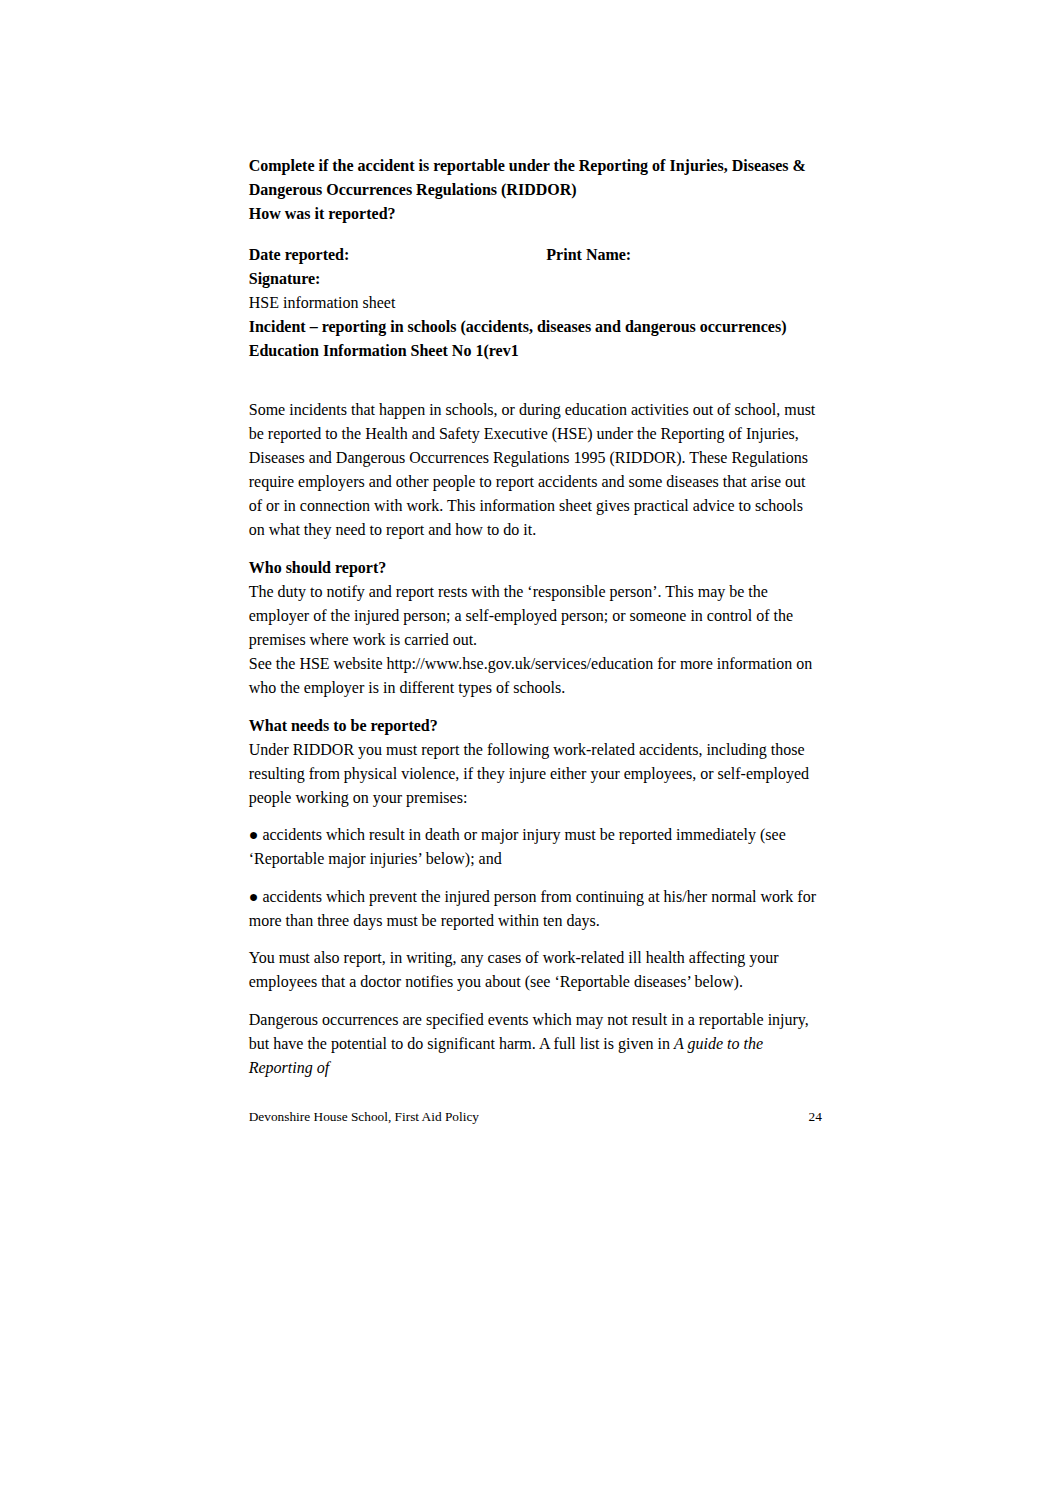Complete if the accident is reportable under the Reporting of Injuries, Diseases &
Dangerous Occurrences Regulations (RIDDOR)
How was it reported?
Date reported: Print Name:
Signature:
HSE information sheet
Incident – reporting in schools (accidents, diseases and dangerous occurrences)
Education Information Sheet No 1(rev1
Some incidents that happen in schools, or during education activities out of school, must be reported to the Health and Safety Executive (HSE) under the Reporting of Injuries, Diseases and Dangerous Occurrences Regulations 1995 (RIDDOR). These Regulations require employers and other people to report accidents and some diseases that arise out of or in connection with work. This information sheet gives practical advice to schools on what they need to report and how to do it.
Who should report?
The duty to notify and report rests with the ‘responsible person’. This may be the employer of the injured person; a self-employed person; or someone in control of the premises where work is carried out.
See the HSE website http://www.hse.gov.uk/services/education for more information on who the employer is in different types of schools.
What needs to be reported?
Under RIDDOR you must report the following work-related accidents, including those resulting from physical violence, if they injure either your employees, or self-employed people working on your premises:
● accidents which result in death or major injury must be reported immediately (see ‘Reportable major injuries’ below); and
● accidents which prevent the injured person from continuing at his/her normal work for more than three days must be reported within ten days.
You must also report, in writing, any cases of work-related ill health affecting your employees that a doctor notifies you about (see ‘Reportable diseases’ below).
Dangerous occurrences are specified events which may not result in a reportable injury, but have the potential to do significant harm. A full list is given in A guide to the Reporting of
Devonshire House School, First Aid Policy 24